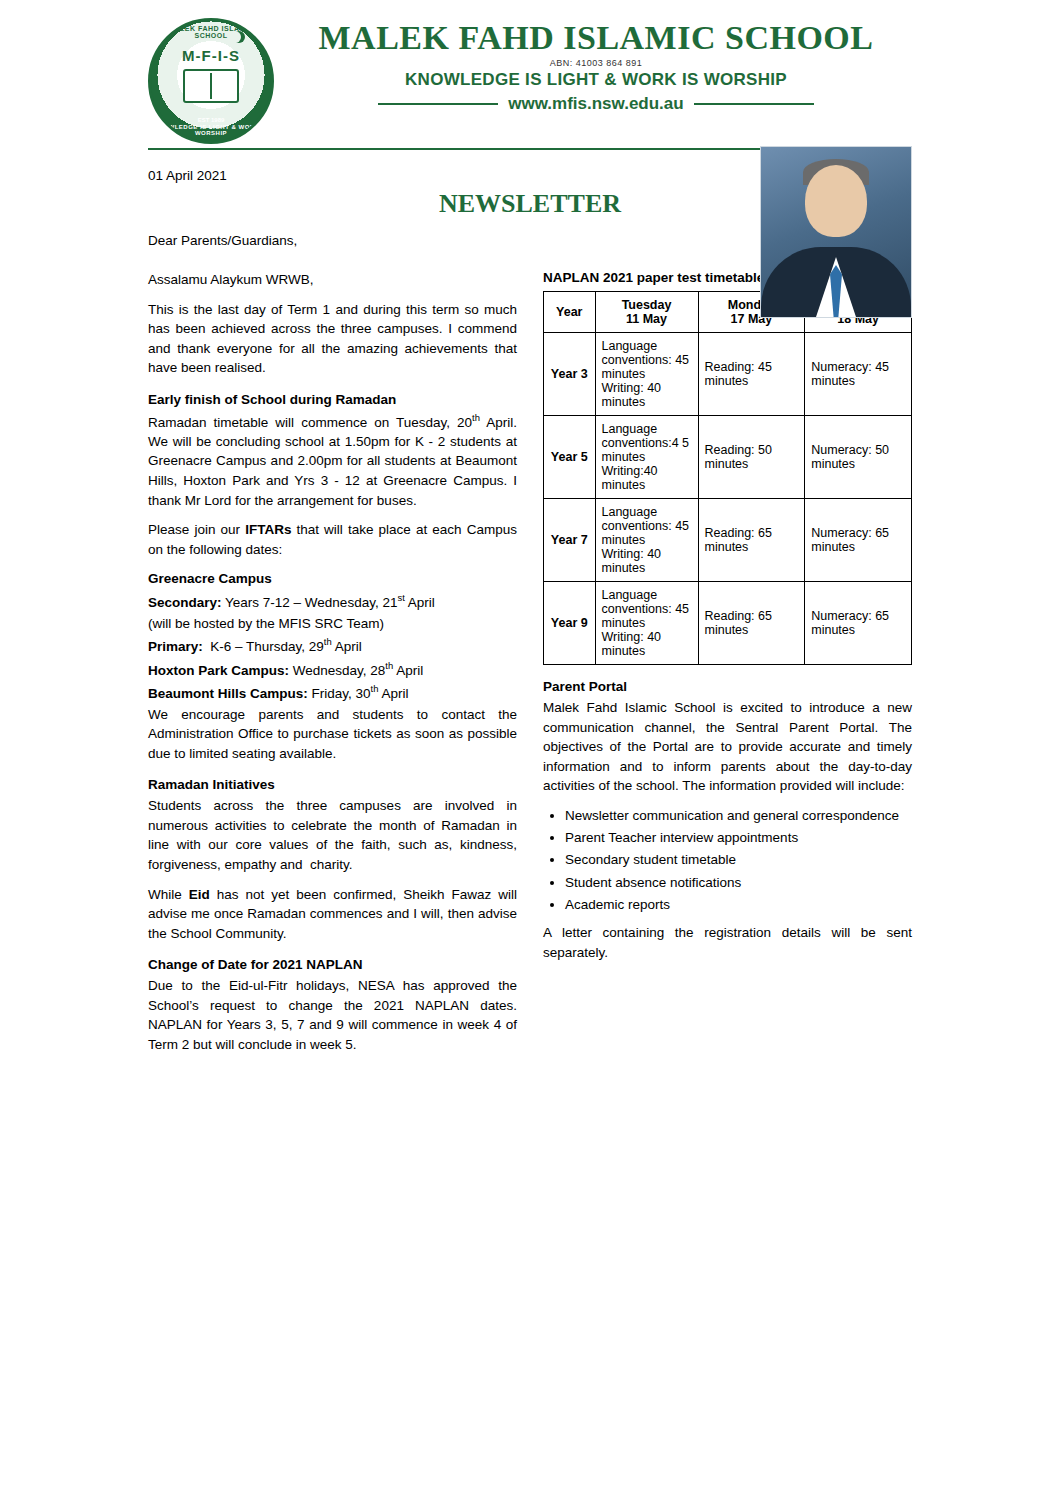MALEK FAHD ISLAMIC SCHOOL KNOWLEDGE IS LIGHT & WORK IS WORSHIP
M-F-I-S
EST 1989
MALEK FAHD ISLAMIC SCHOOL
ABN: 41003 864 891
KNOWLEDGE IS LIGHT & WORK IS WORSHIP
www.mfis.nsw.edu.au
01 April 2021
NEWSLETTER
Dear Parents/Guardians,
Assalamu Alaykum WRWB,
This is the last day of Term 1 and during this term so much has been achieved across the three campuses. I commend and thank everyone for all the amazing achievements that have been realised.
Early finish of School during Ramadan
Ramadan timetable will commence on Tuesday, 20th April. We will be concluding school at 1.50pm for K - 2 students at Greenacre Campus and 2.00pm for all students at Beaumont Hills, Hoxton Park and Yrs 3 - 12 at Greenacre Campus. I thank Mr Lord for the arrangement for buses.
Please join our IFTARs that will take place at each Campus on the following dates:
Greenacre Campus
Secondary: Years 7-12 – Wednesday, 21st April
(will be hosted by the MFIS SRC Team)
Primary: K-6 – Thursday, 29th April
Hoxton Park Campus: Wednesday, 28th April
Beaumont Hills Campus: Friday, 30th April
We encourage parents and students to contact the Administration Office to purchase tickets as soon as possible due to limited seating available.
Ramadan Initiatives
Students across the three campuses are involved in numerous activities to celebrate the month of Ramadan in line with our core values of the faith, such as, kindness, forgiveness, empathy and charity.
While Eid has not yet been confirmed, Sheikh Fawaz will advise me once Ramadan commences and I will, then advise the School Community.
Change of Date for 2021 NAPLAN
Due to the Eid-ul-Fitr holidays, NESA has approved the School’s request to change the 2021 NAPLAN dates. NAPLAN for Years 3, 5, 7 and 9 will commence in week 4 of Term 2 but will conclude in week 5.
NAPLAN 2021 paper test timetable for MFIS.
| Year | Tuesday 11 May | Monday 17 May | Tuesday 18 May |
| --- | --- | --- | --- |
| Year 3 | Language conventions: 45 minutes Writing: 40 minutes | Reading: 45 minutes | Numeracy: 45 minutes |
| Year 5 | Language conventions:4 5 minutes Writing:40 minutes | Reading: 50 minutes | Numeracy: 50 minutes |
| Year 7 | Language conventions: 45 minutes Writing: 40 minutes | Reading: 65 minutes | Numeracy: 65 minutes |
| Year 9 | Language conventions: 45 minutes Writing: 40 minutes | Reading: 65 minutes | Numeracy: 65 minutes |
Parent Portal
Malek Fahd Islamic School is excited to introduce a new communication channel, the Sentral Parent Portal. The objectives of the Portal are to provide accurate and timely information and to inform parents about the day-to-day activities of the school. The information provided will include:
Newsletter communication and general correspondence
Parent Teacher interview appointments
Secondary student timetable
Student absence notifications
Academic reports
A letter containing the registration details will be sent separately.